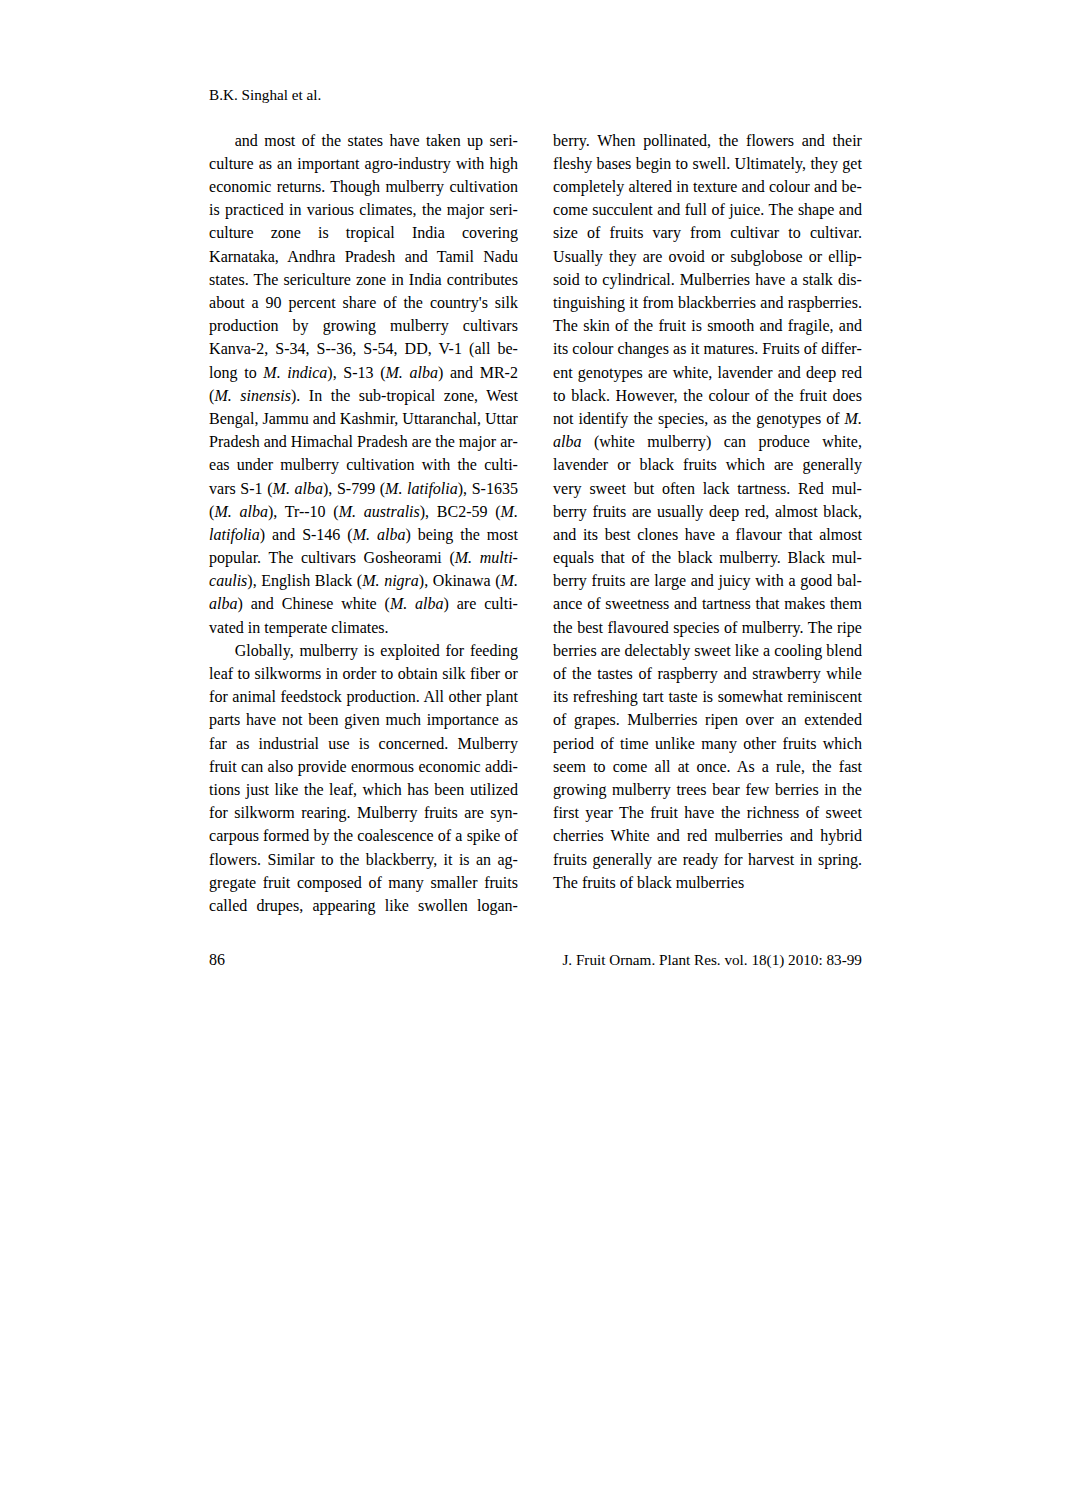B.K. Singhal et al.
and most of the states have taken up sericulture as an important agro-industry with high economic returns. Though mulberry cultivation is practiced in various climates, the major sericulture zone is tropical India covering Karnataka, Andhra Pradesh and Tamil Nadu states. The sericulture zone in India contributes about a 90 percent share of the country's silk production by growing mulberry cultivars Kanva-2, S-34, S--36, S-54, DD, V-1 (all belong to M. indica), S-13 (M. alba) and MR-2 (M. sinensis). In the sub-tropical zone, West Bengal, Jammu and Kashmir, Uttaranchal, Uttar Pradesh and Himachal Pradesh are the major areas under mulberry cultivation with the cultivars S-1 (M. alba), S-799 (M. latifolia), S-1635 (M. alba), Tr--10 (M. australis), BC2-59 (M. latifolia) and S-146 (M. alba) being the most popular. The cultivars Gosheorami (M. multicaulis), English Black (M. nigra), Okinawa (M. alba) and Chinese white (M. alba) are cultivated in temperate climates.
Globally, mulberry is exploited for feeding leaf to silkworms in order to obtain silk fiber or for animal feedstock production. All other plant parts have not been given much importance as far as industrial use is concerned. Mulberry fruit can also provide enormous economic additions just like the leaf, which has been utilized for silkworm rearing. Mulberry fruits are syncarpous formed by the coalescence of a spike of flowers. Similar to the blackberry, it is an aggregate fruit composed of many smaller fruits called drupes, appearing like swollen loganberry. When pollinated, the flowers and their fleshy bases begin to swell. Ultimately, they get completely altered in texture and colour and become succulent and full of juice. The shape and size of fruits vary from cultivar to cultivar. Usually they are ovoid or subglobose or ellipsoid to cylindrical. Mulberries have a stalk distinguishing it from blackberries and raspberries. The skin of the fruit is smooth and fragile, and its colour changes as it matures. Fruits of different genotypes are white, lavender and deep red to black. However, the colour of the fruit does not identify the species, as the genotypes of M. alba (white mulberry) can produce white, lavender or black fruits which are generally very sweet but often lack tartness. Red mulberry fruits are usually deep red, almost black, and its best clones have a flavour that almost equals that of the black mulberry. Black mulberry fruits are large and juicy with a good balance of sweetness and tartness that makes them the best flavoured species of mulberry. The ripe berries are delectably sweet like a cooling blend of the tastes of raspberry and strawberry while its refreshing tart taste is somewhat reminiscent of grapes. Mulberries ripen over an extended period of time unlike many other fruits which seem to come all at once. As a rule, the fast growing mulberry trees bear few berries in the first year The fruit have the richness of sweet cherries White and red mulberries and hybrid fruits generally are ready for harvest in spring. The fruits of black mulberries
86 J. Fruit Ornam. Plant Res. vol. 18(1) 2010: 83-99